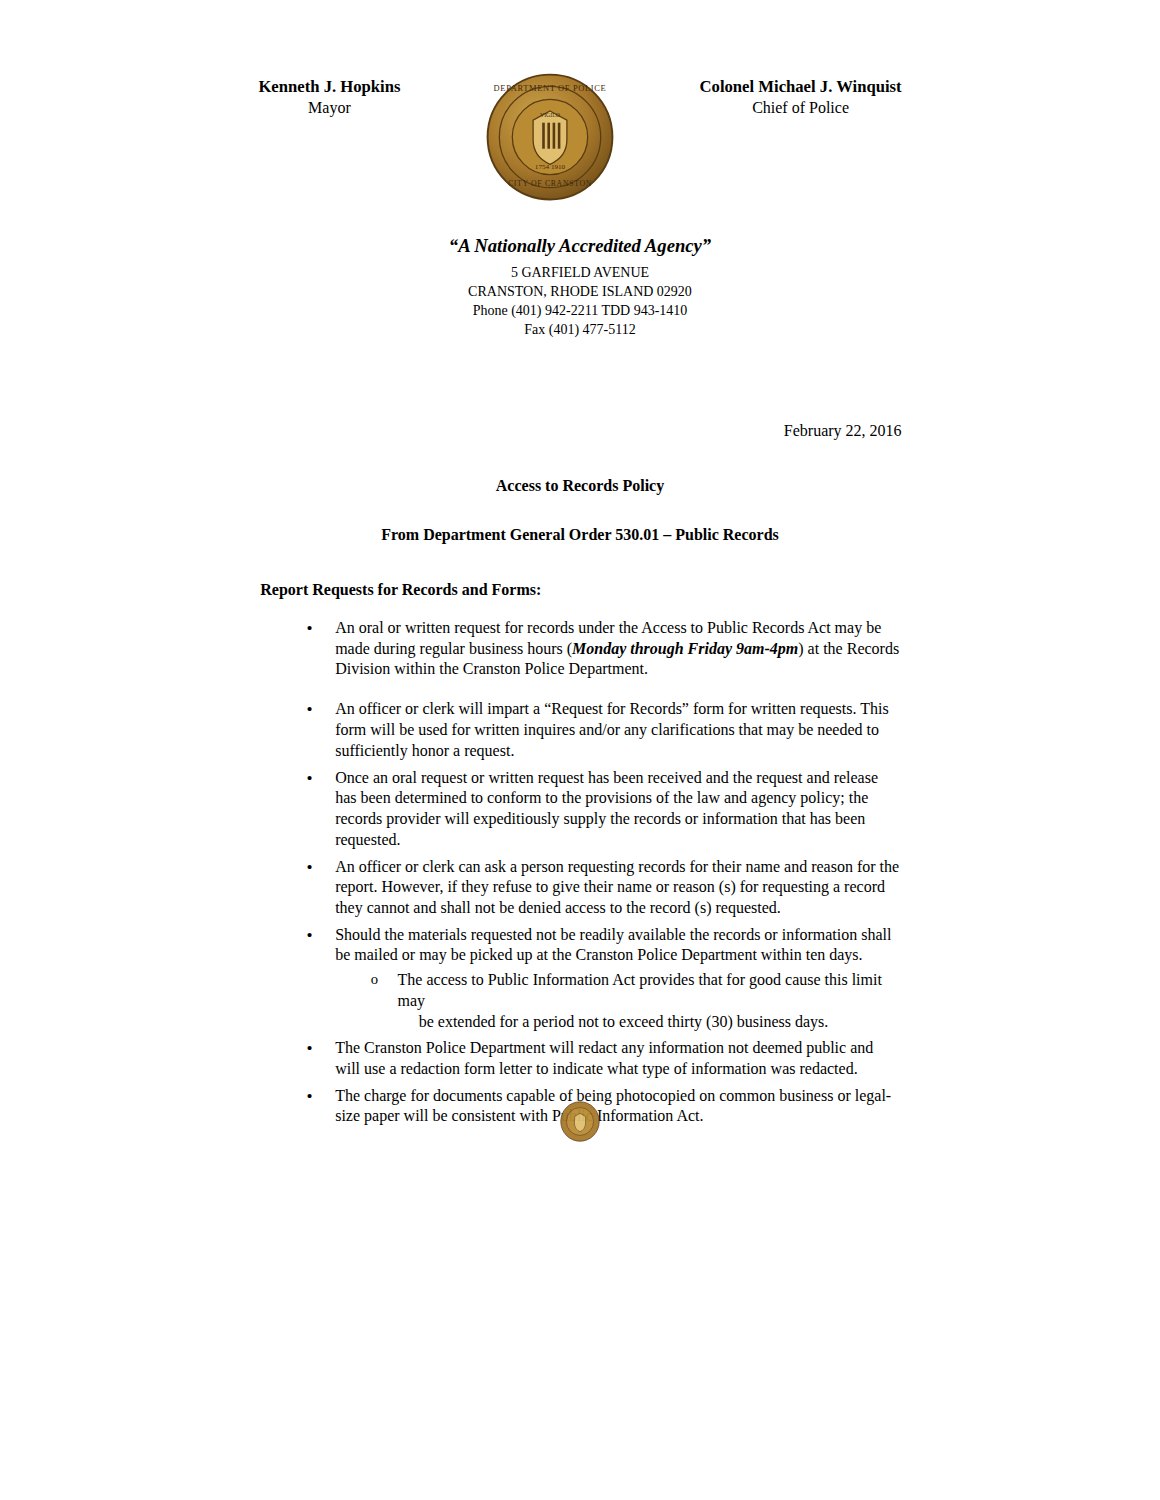Kenneth J. Hopkins
Mayor
Colonel Michael J. Winquist
Chief of Police
“A Nationally Accredited Agency”
5 Garfield Avenue
Cranston, Rhode Island 02920
Phone (401) 942-2211 TDD 943-1410
Fax (401) 477-5112
February 22, 2016
Access to Records Policy
From Department General Order 530.01 – Public Records
Report Requests for Records and Forms:
An oral or written request for records under the Access to Public Records Act may be made during regular business hours (Monday through Friday 9am-4pm) at the Records Division within the Cranston Police Department.
An officer or clerk will impart a “Request for Records” form for written requests. This form will be used for written inquires and/or any clarifications that may be needed to sufficiently honor a request.
Once an oral request or written request has been received and the request and release has been determined to conform to the provisions of the law and agency policy; the records provider will expeditiously supply the records or information that has been requested.
An officer or clerk can ask a person requesting records for their name and reason for the report. However, if they refuse to give their name or reason (s) for requesting a record they cannot and shall not be denied access to the record (s) requested.
Should the materials requested not be readily available the records or information shall be mailed or may be picked up at the Cranston Police Department within ten days.
The access to Public Information Act provides that for good cause this limit may be extended for a period not to exceed thirty (30) business days.
The Cranston Police Department will redact any information not deemed public and will use a redaction form letter to indicate what type of information was redacted.
The charge for documents capable of being photocopied on common business or legal- size paper will be consistent with Public Information Act.